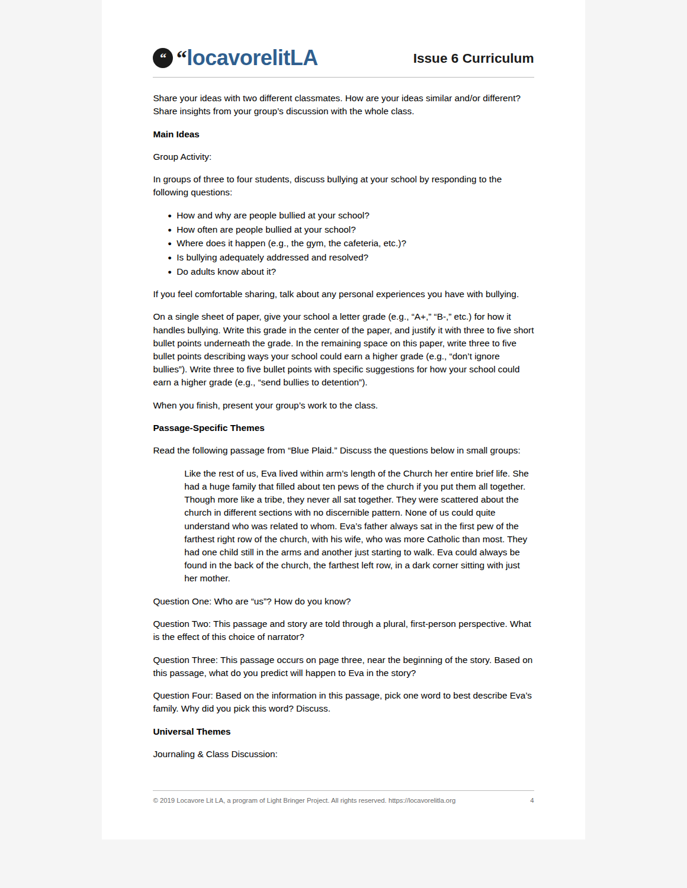“
“locavorelitLA
Issue 6 Curriculum
Share your ideas with two different classmates. How are your ideas similar and/or different? Share insights from your group’s discussion with the whole class.
Main Ideas
Group Activity:
In groups of three to four students, discuss bullying at your school by responding to the following questions:
How and why are people bullied at your school?
How often are people bullied at your school?
Where does it happen (e.g., the gym, the cafeteria, etc.)?
Is bullying adequately addressed and resolved?
Do adults know about it?
If you feel comfortable sharing, talk about any personal experiences you have with bullying.
On a single sheet of paper, give your school a letter grade (e.g., “A+,” “B-,” etc.) for how it handles bullying. Write this grade in the center of the paper, and justify it with three to five short bullet points underneath the grade. In the remaining space on this paper, write three to five bullet points describing ways your school could earn a higher grade (e.g., “don’t ignore bullies”). Write three to five bullet points with specific suggestions for how your school could earn a higher grade (e.g., “send bullies to detention”).
When you finish, present your group’s work to the class.
Passage-Specific Themes
Read the following passage from “Blue Plaid.” Discuss the questions below in small groups:
Like the rest of us, Eva lived within arm’s length of the Church her entire brief life. She had a huge family that filled about ten pews of the church if you put them all together. Though more like a tribe, they never all sat together. They were scattered about the church in different sections with no discernible pattern. None of us could quite understand who was related to whom. Eva’s father always sat in the first pew of the farthest right row of the church, with his wife, who was more Catholic than most. They had one child still in the arms and another just starting to walk. Eva could always be found in the back of the church, the farthest left row, in a dark corner sitting with just her mother.
Question One: Who are “us”? How do you know?
Question Two: This passage and story are told through a plural, first-person perspective. What is the effect of this choice of narrator?
Question Three: This passage occurs on page three, near the beginning of the story. Based on this passage, what do you predict will happen to Eva in the story?
Question Four: Based on the information in this passage, pick one word to best describe Eva’s family. Why did you pick this word? Discuss.
Universal Themes
Journaling & Class Discussion:
© 2019 Locavore Lit LA, a program of Light Bringer Project. All rights reserved. https://locavorelitla.org 4